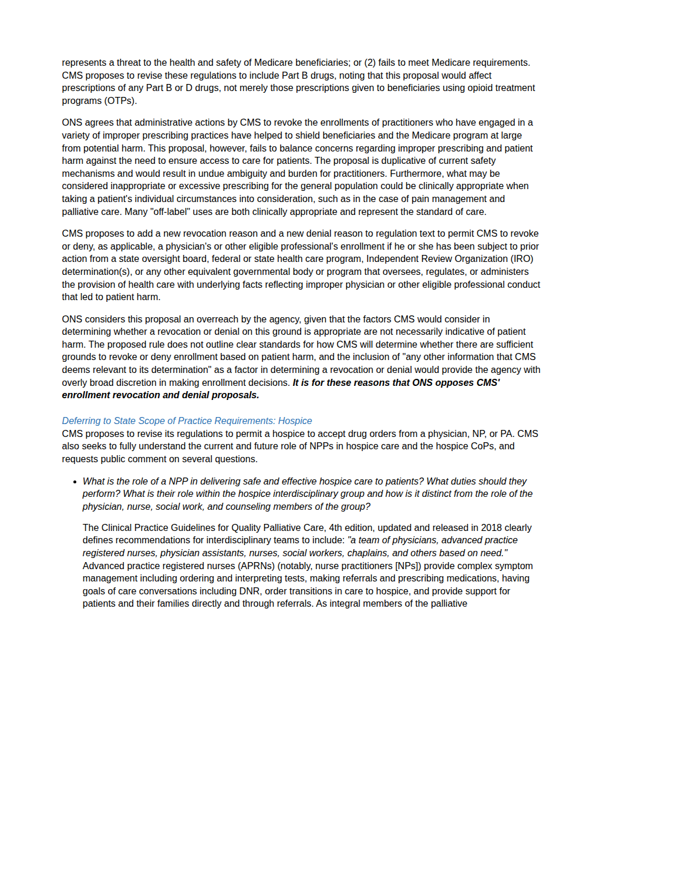represents a threat to the health and safety of Medicare beneficiaries; or (2) fails to meet Medicare requirements. CMS proposes to revise these regulations to include Part B drugs, noting that this proposal would affect prescriptions of any Part B or D drugs, not merely those prescriptions given to beneficiaries using opioid treatment programs (OTPs).
ONS agrees that administrative actions by CMS to revoke the enrollments of practitioners who have engaged in a variety of improper prescribing practices have helped to shield beneficiaries and the Medicare program at large from potential harm. This proposal, however, fails to balance concerns regarding improper prescribing and patient harm against the need to ensure access to care for patients. The proposal is duplicative of current safety mechanisms and would result in undue ambiguity and burden for practitioners. Furthermore, what may be considered inappropriate or excessive prescribing for the general population could be clinically appropriate when taking a patient's individual circumstances into consideration, such as in the case of pain management and palliative care. Many "off-label" uses are both clinically appropriate and represent the standard of care.
CMS proposes to add a new revocation reason and a new denial reason to regulation text to permit CMS to revoke or deny, as applicable, a physician's or other eligible professional's enrollment if he or she has been subject to prior action from a state oversight board, federal or state health care program, Independent Review Organization (IRO) determination(s), or any other equivalent governmental body or program that oversees, regulates, or administers the provision of health care with underlying facts reflecting improper physician or other eligible professional conduct that led to patient harm.
ONS considers this proposal an overreach by the agency, given that the factors CMS would consider in determining whether a revocation or denial on this ground is appropriate are not necessarily indicative of patient harm. The proposed rule does not outline clear standards for how CMS will determine whether there are sufficient grounds to revoke or deny enrollment based on patient harm, and the inclusion of "any other information that CMS deems relevant to its determination" as a factor in determining a revocation or denial would provide the agency with overly broad discretion in making enrollment decisions. It is for these reasons that ONS opposes CMS' enrollment revocation and denial proposals.
Deferring to State Scope of Practice Requirements: Hospice
CMS proposes to revise its regulations to permit a hospice to accept drug orders from a physician, NP, or PA. CMS also seeks to fully understand the current and future role of NPPs in hospice care and the hospice CoPs, and requests public comment on several questions.
What is the role of a NPP in delivering safe and effective hospice care to patients? What duties should they perform? What is their role within the hospice interdisciplinary group and how is it distinct from the role of the physician, nurse, social work, and counseling members of the group?
The Clinical Practice Guidelines for Quality Palliative Care, 4th edition, updated and released in 2018 clearly defines recommendations for interdisciplinary teams to include: "a team of physicians, advanced practice registered nurses, physician assistants, nurses, social workers, chaplains, and others based on need." Advanced practice registered nurses (APRNs) (notably, nurse practitioners [NPs]) provide complex symptom management including ordering and interpreting tests, making referrals and prescribing medications, having goals of care conversations including DNR, order transitions in care to hospice, and provide support for patients and their families directly and through referrals. As integral members of the palliative